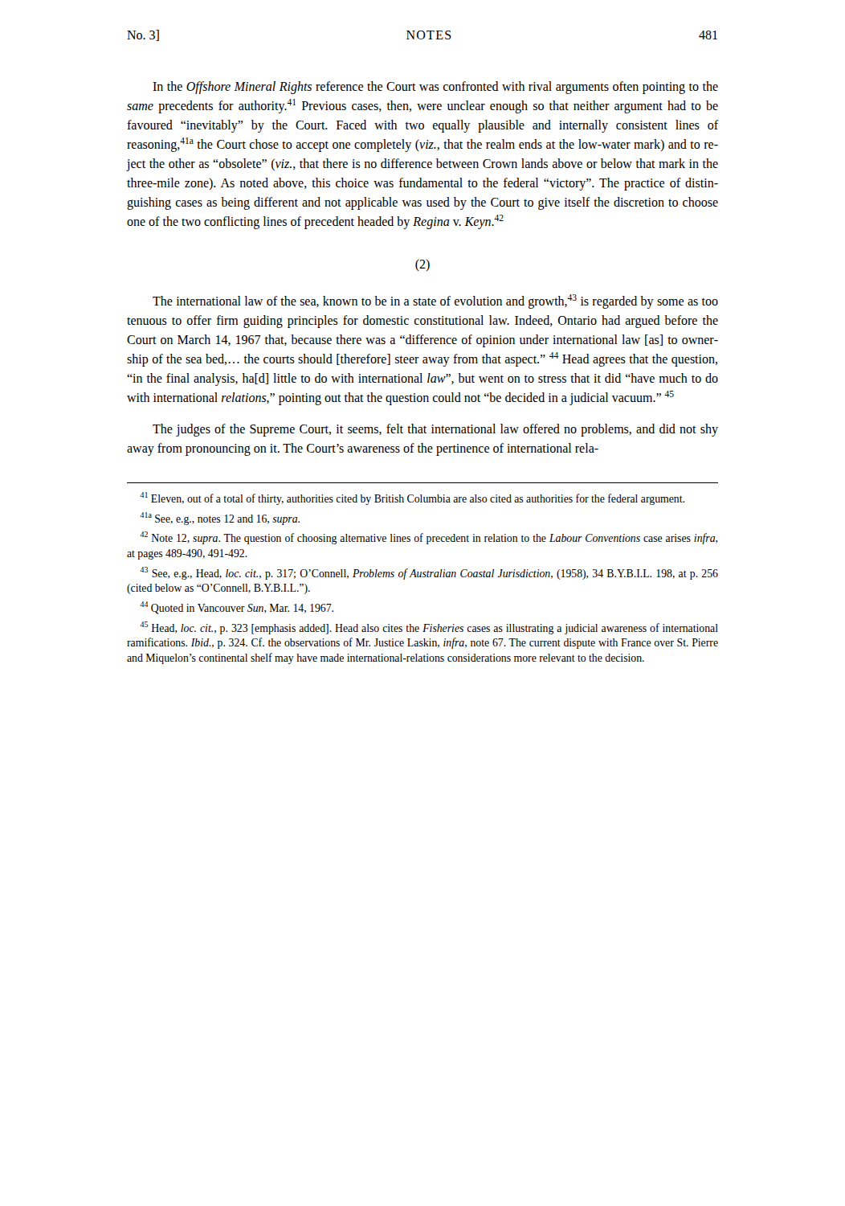No. 3] NOTES 481
In the Offshore Mineral Rights reference the Court was confronted with rival arguments often pointing to the same precedents for authority.41 Previous cases, then, were unclear enough so that neither argument had to be favoured “inevitably” by the Court. Faced with two equally plausible and internally consistent lines of reasoning,41a the Court chose to accept one completely (viz., that the realm ends at the low-water mark) and to reject the other as “obsolete” (viz., that there is no difference between Crown lands above or below that mark in the three-mile zone). As noted above, this choice was fundamental to the federal “victory”. The practice of distinguishing cases as being different and not applicable was used by the Court to give itself the discretion to choose one of the two conflicting lines of precedent headed by Regina v. Keyn.42
(2)
The international law of the sea, known to be in a state of evolution and growth,43 is regarded by some as too tenuous to offer firm guiding principles for domestic constitutional law. Indeed, Ontario had argued before the Court on March 14, 1967 that, because there was a “difference of opinion under international law [as] to ownership of the sea bed,… the courts should [therefore] steer away from that aspect.” 44 Head agrees that the question, “in the final analysis, ha[d] little to do with international law”, but went on to stress that it did “have much to do with international relations,” pointing out that the question could not “be decided in a judicial vacuum.” 45
The judges of the Supreme Court, it seems, felt that international law offered no problems, and did not shy away from pronouncing on it. The Court’s awareness of the pertinence of international rela-
41 Eleven, out of a total of thirty, authorities cited by British Columbia are also cited as authorities for the federal argument.
41a See, e.g., notes 12 and 16, supra.
42 Note 12, supra. The question of choosing alternative lines of precedent in relation to the Labour Conventions case arises infra, at pages 489-490, 491-492.
43 See, e.g., Head, loc. cit., p. 317; O’Connell, Problems of Australian Coastal Jurisdiction, (1958), 34 B.Y.B.I.L. 198, at p. 256 (cited below as “O’Connell, B.Y.B.I.L.”).
44 Quoted in Vancouver Sun, Mar. 14, 1967.
45 Head, loc. cit., p. 323 [emphasis added]. Head also cites the Fisheries cases as illustrating a judicial awareness of international ramifications. Ibid., p. 324. Cf. the observations of Mr. Justice Laskin, infra, note 67. The current dispute with France over St. Pierre and Miquelon’s continental shelf may have made international-relations considerations more relevant to the decision.